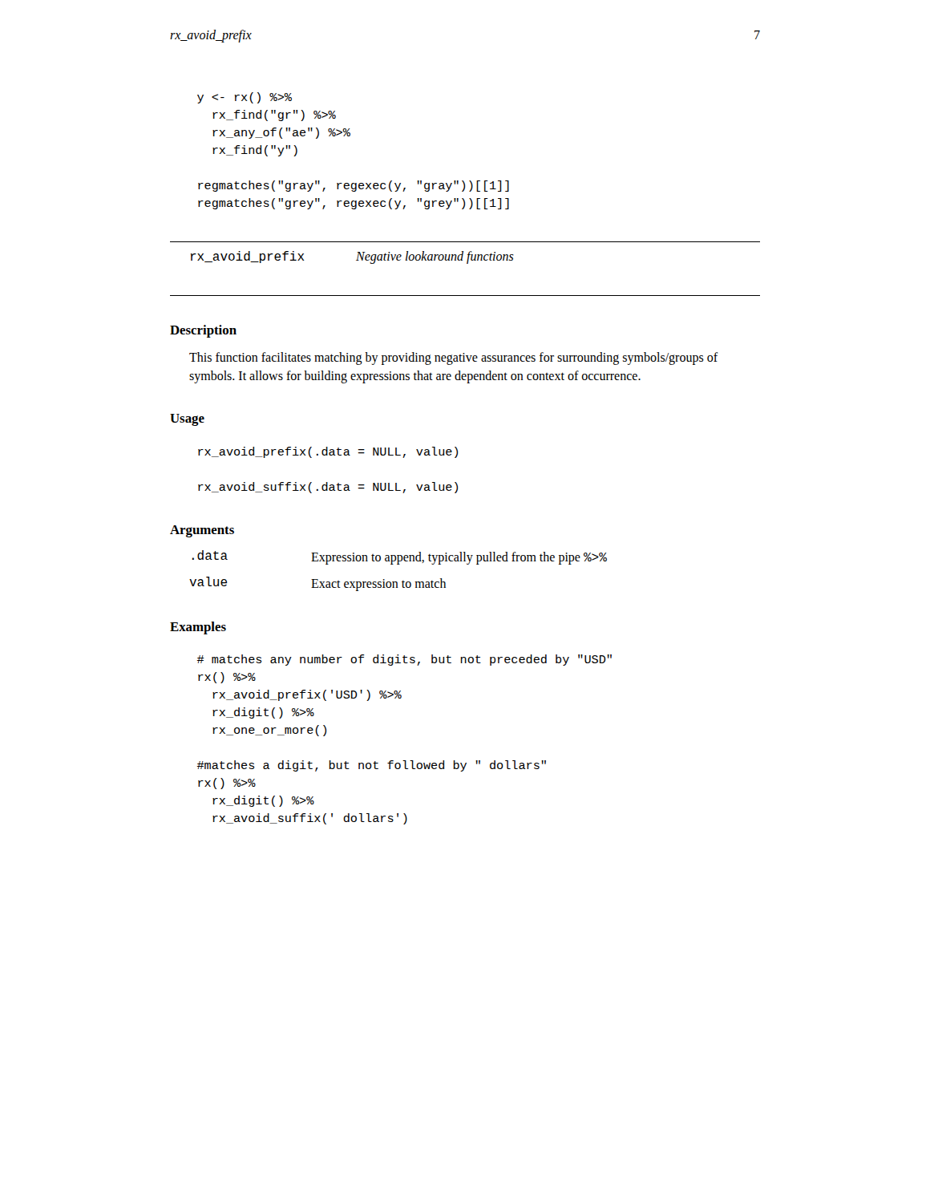rx_avoid_prefix 7
y <- rx() %>%
  rx_find("gr") %>%
  rx_any_of("ae") %>%
  rx_find("y")

regmatches("gray", regexec(y, "gray"))[[1]]
regmatches("grey", regexec(y, "grey"))[[1]]
rx_avoid_prefix Negative lookaround functions
Description
This function facilitates matching by providing negative assurances for surrounding symbols/groups of symbols. It allows for building expressions that are dependent on context of occurrence.
Usage
rx_avoid_prefix(.data = NULL, value)

rx_avoid_suffix(.data = NULL, value)
Arguments
.data
Expression to append, typically pulled from the pipe %>%
value
Exact expression to match
Examples
# matches any number of digits, but not preceded by "USD"
rx() %>%
  rx_avoid_prefix('USD') %>%
  rx_digit() %>%
  rx_one_or_more()

#matches a digit, but not followed by " dollars"
rx() %>%
  rx_digit() %>%
  rx_avoid_suffix(' dollars')